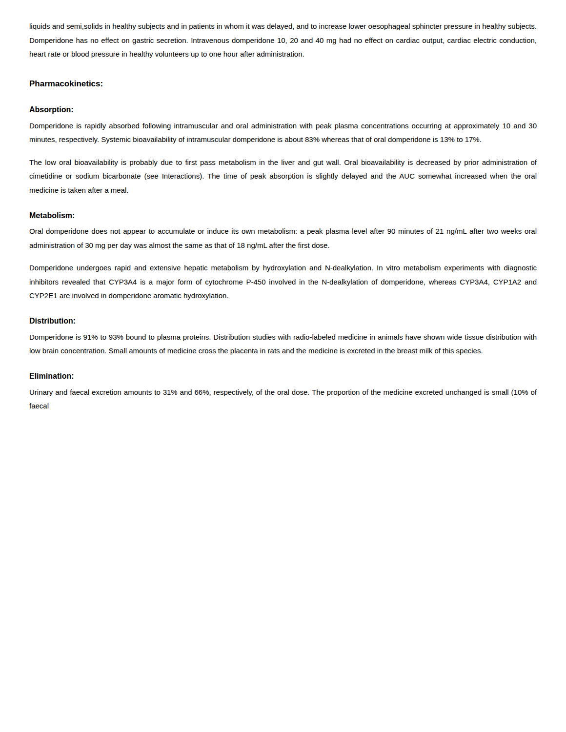liquids and semi,solids in healthy subjects and in patients in whom it was delayed, and to increase lower oesophageal sphincter pressure in healthy subjects. Domperidone has no effect on gastric secretion. Intravenous domperidone 10, 20 and 40 mg had no effect on cardiac output, cardiac electric conduction, heart rate or blood pressure in healthy volunteers up to one hour after administration.
Pharmacokinetics:
Absorption:
Domperidone is rapidly absorbed following intramuscular and oral administration with peak plasma concentrations occurring at approximately 10 and 30 minutes, respectively. Systemic bioavailability of intramuscular domperidone is about 83% whereas that of oral domperidone is 13% to 17%.
The low oral bioavailability is probably due to first pass metabolism in the liver and gut wall. Oral bioavailability is decreased by prior administration of cimetidine or sodium bicarbonate (see Interactions). The time of peak absorption is slightly delayed and the AUC somewhat increased when the oral medicine is taken after a meal.
Metabolism:
Oral domperidone does not appear to accumulate or induce its own metabolism: a peak plasma level after 90 minutes of 21 ng/mL after two weeks oral administration of 30 mg per day was almost the same as that of 18 ng/mL after the first dose.
Domperidone undergoes rapid and extensive hepatic metabolism by hydroxylation and N-dealkylation. In vitro metabolism experiments with diagnostic inhibitors revealed that CYP3A4 is a major form of cytochrome P-450 involved in the N-dealkylation of domperidone, whereas CYP3A4, CYP1A2 and CYP2E1 are involved in domperidone aromatic hydroxylation.
Distribution:
Domperidone is 91% to 93% bound to plasma proteins. Distribution studies with radio-labeled medicine in animals have shown wide tissue distribution with low brain concentration. Small amounts of medicine cross the placenta in rats and the medicine is excreted in the breast milk of this species.
Elimination:
Urinary and faecal excretion amounts to 31% and 66%, respectively, of the oral dose. The proportion of the medicine excreted unchanged is small (10% of faecal